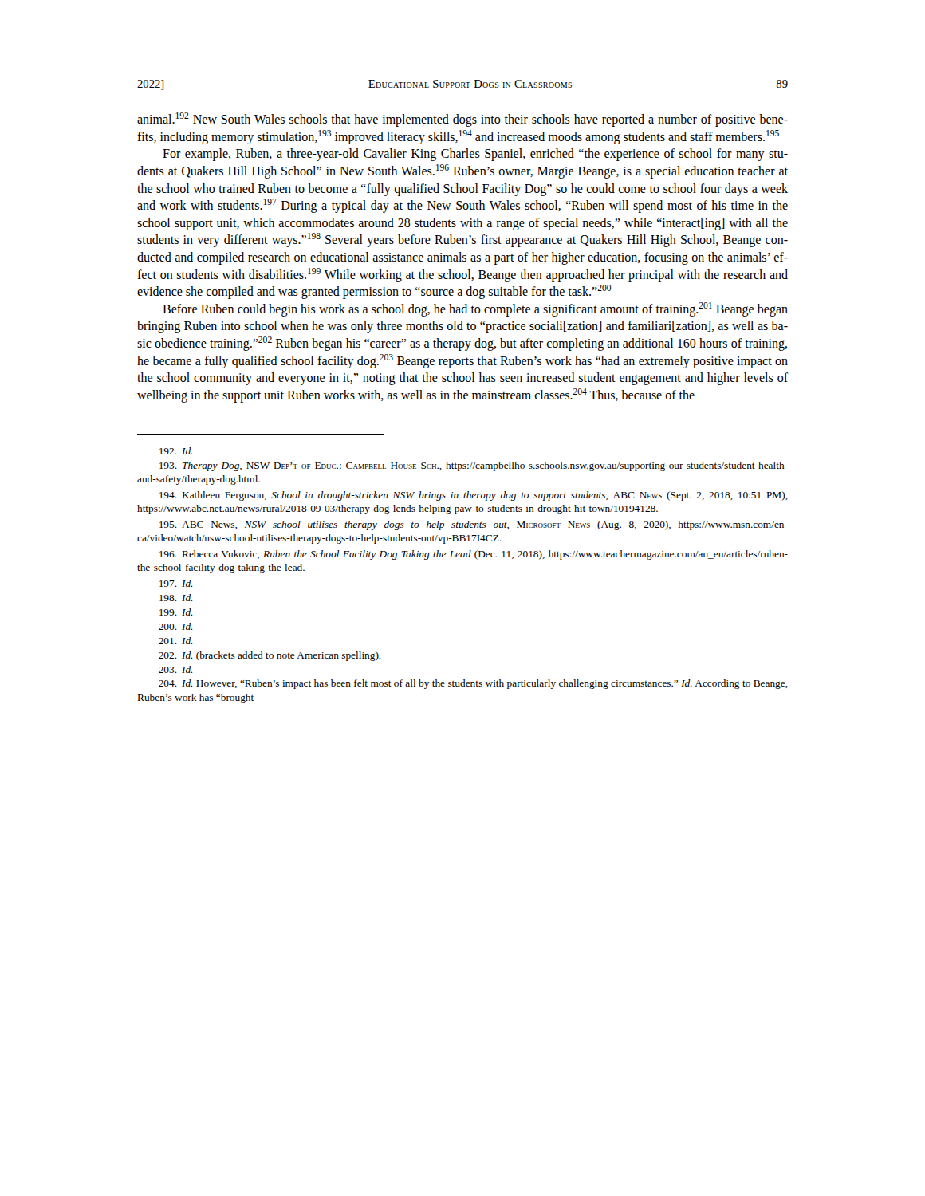2022] Educational Support Dogs in Classrooms 89
animal.192 New South Wales schools that have implemented dogs into their schools have reported a number of positive benefits, including memory stimulation,193 improved literacy skills,194 and increased moods among students and staff members.195
For example, Ruben, a three-year-old Cavalier King Charles Spaniel, enriched “the experience of school for many students at Quakers Hill High School” in New South Wales.196 Ruben’s owner, Margie Beange, is a special education teacher at the school who trained Ruben to become a “fully qualified School Facility Dog” so he could come to school four days a week and work with students.197 During a typical day at the New South Wales school, “Ruben will spend most of his time in the school support unit, which accommodates around 28 students with a range of special needs,” while “interact[ing] with all the students in very different ways.”198 Several years before Ruben’s first appearance at Quakers Hill High School, Beange conducted and compiled research on educational assistance animals as a part of her higher education, focusing on the animals’ effect on students with disabilities.199 While working at the school, Beange then approached her principal with the research and evidence she compiled and was granted permission to “source a dog suitable for the task.”200
Before Ruben could begin his work as a school dog, he had to complete a significant amount of training.201 Beange began bringing Ruben into school when he was only three months old to “practice sociali[zation] and familiari[zation], as well as basic obedience training.”202 Ruben began his “career” as a therapy dog, but after completing an additional 160 hours of training, he became a fully qualified school facility dog.203 Beange reports that Ruben’s work has “had an extremely positive impact on the school community and everyone in it,” noting that the school has seen increased student engagement and higher levels of wellbeing in the support unit Ruben works with, as well as in the mainstream classes.204 Thus, because of the
Id.
Therapy Dog, NSW Dep’t of Educ.: Campbell House Sch., https://campbellho-s.schools.nsw.gov.au/supporting-our-students/student-health-and-safety/therapy-dog.html.
Kathleen Ferguson, School in drought-stricken NSW brings in therapy dog to support students, ABC News (Sept. 2, 2018, 10:51 PM), https://www.abc.net.au/news/rural/2018-09-03/therapy-dog-lends-helping-paw-to-students-in-drought-hit-town/10194128.
ABC News, NSW school utilises therapy dogs to help students out, Microsoft News (Aug. 8, 2020), https://www.msn.com/en-ca/video/watch/nsw-school-utilises-therapy-dogs-to-help-students-out/vp-BB17I4CZ.
Rebecca Vukovic, Ruben the School Facility Dog Taking the Lead (Dec. 11, 2018), https://www.teachermagazine.com/au_en/articles/ruben-the-school-facility-dog-taking-the-lead.
Id.
Id.
Id.
Id.
Id.
Id. (brackets added to note American spelling).
Id.
Id. However, “Ruben’s impact has been felt most of all by the students with particularly challenging circumstances.” Id. According to Beange, Ruben’s work has “brought